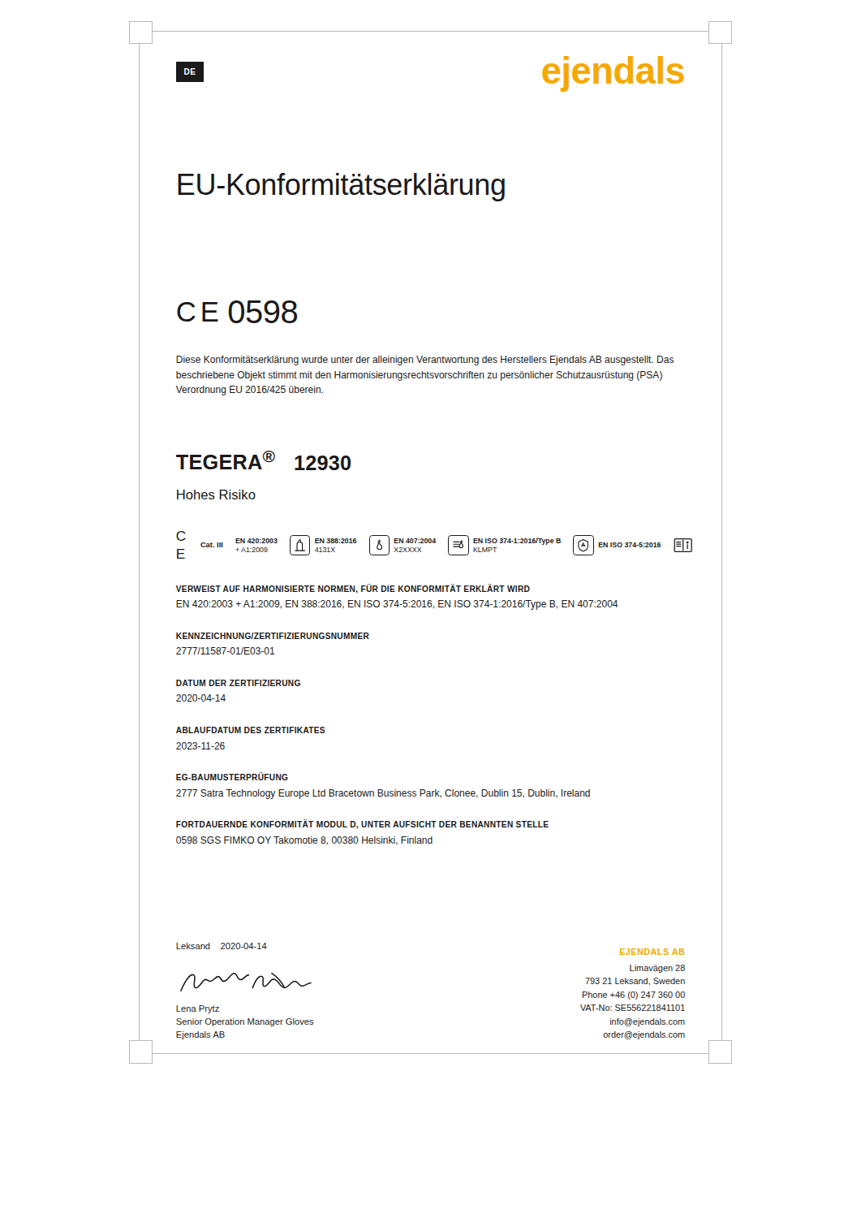DE
ejendals
EU-Konformitätserklärung
C E 0598
Diese Konformitätserklärung wurde unter der alleinigen Verantwortung des Herstellers Ejendals AB ausgestellt. Das beschriebene Objekt stimmt mit den Harmonisierungsrechtsvorschriften zu persönlicher Schutzausrüstung (PSA) Verordnung EU 2016/425 überein.
TEGERA®12930
Hohes Risiko
C E Cat. III
EN 420:2003 + A1:2009
EN 388:2016 4131X
EN 407:2004 X2XXXX
EN ISO 374-1:2016/Type B KLMPT
EN ISO 374-5:2016
Verweist auf harmonisierte Normen, für die Konformität erklärt wird
EN 420:2003 + A1:2009, EN 388:2016, EN ISO 374-5:2016, EN ISO 374-1:2016/Type B, EN 407:2004
Kennzeichnung/Zertifizierungsnummer
2777/11587-01/E03-01
Datum der Zertifizierung
2020-04-14
Ablaufdatum des Zertifikates
2023-11-26
EG-Baumusterprüfung
2777 Satra Technology Europe Ltd Bracetown Business Park, Clonee, Dublin 15, Dublin, Ireland
Fortdauernde Konformität Modul D, unter Aufsicht der benannten Stelle
0598 SGS FIMKO OY Takomotie 8, 00380 Helsinki, Finland
Leksand 2020-04-14
Lena Prytz
Senior Operation Manager Gloves
Ejendals AB
EJENDALS AB
Limavägen 28
793 21 Leksand, Sweden
Phone +46 (0) 247 360 00
VAT-No: SE556221841101
info@ejendals.com
order@ejendals.com